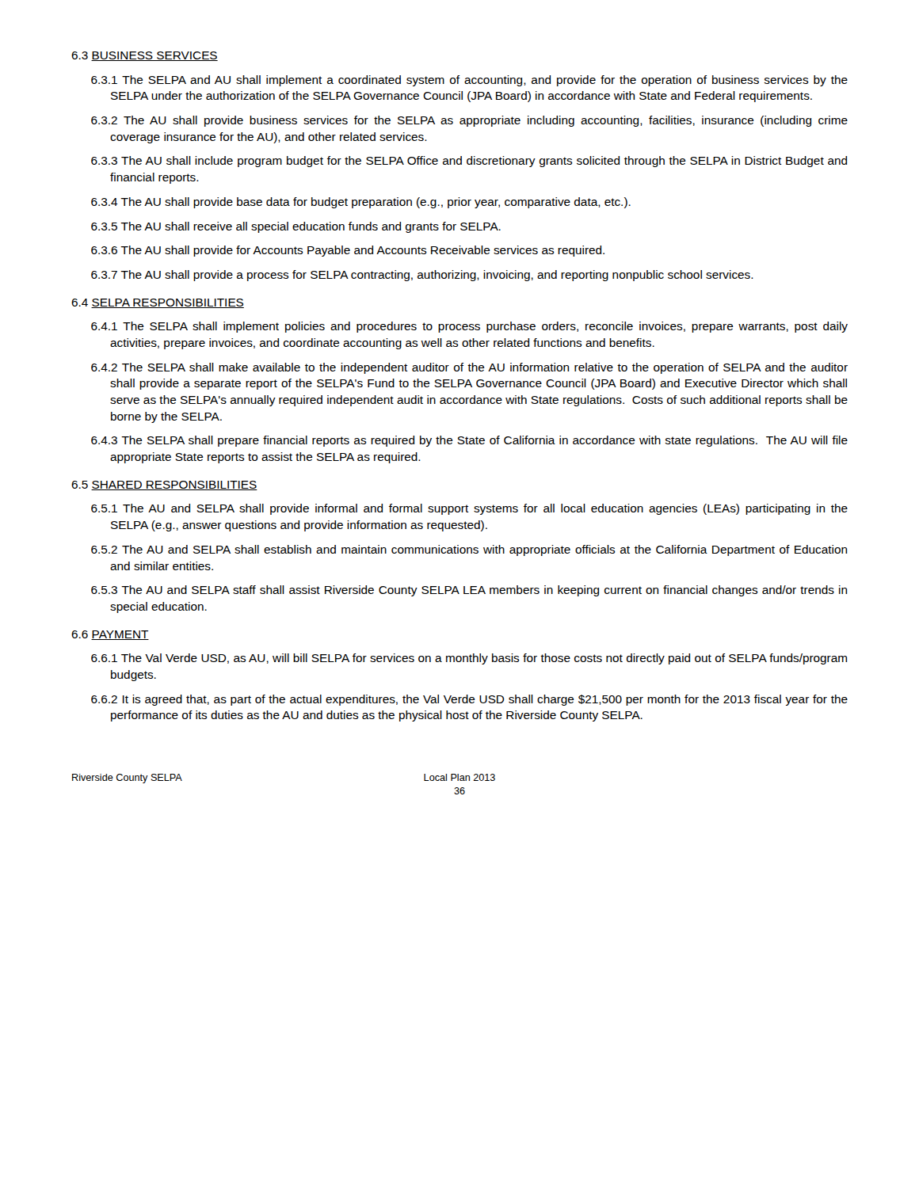6.3 BUSINESS SERVICES
6.3.1 The SELPA and AU shall implement a coordinated system of accounting, and provide for the operation of business services by the SELPA under the authorization of the SELPA Governance Council (JPA Board) in accordance with State and Federal requirements.
6.3.2 The AU shall provide business services for the SELPA as appropriate including accounting, facilities, insurance (including crime coverage insurance for the AU), and other related services.
6.3.3 The AU shall include program budget for the SELPA Office and discretionary grants solicited through the SELPA in District Budget and financial reports.
6.3.4 The AU shall provide base data for budget preparation (e.g., prior year, comparative data, etc.).
6.3.5 The AU shall receive all special education funds and grants for SELPA.
6.3.6 The AU shall provide for Accounts Payable and Accounts Receivable services as required.
6.3.7 The AU shall provide a process for SELPA contracting, authorizing, invoicing, and reporting nonpublic school services.
6.4 SELPA RESPONSIBILITIES
6.4.1 The SELPA shall implement policies and procedures to process purchase orders, reconcile invoices, prepare warrants, post daily activities, prepare invoices, and coordinate accounting as well as other related functions and benefits.
6.4.2 The SELPA shall make available to the independent auditor of the AU information relative to the operation of SELPA and the auditor shall provide a separate report of the SELPA's Fund to the SELPA Governance Council (JPA Board) and Executive Director which shall serve as the SELPA's annually required independent audit in accordance with State regulations. Costs of such additional reports shall be borne by the SELPA.
6.4.3 The SELPA shall prepare financial reports as required by the State of California in accordance with state regulations. The AU will file appropriate State reports to assist the SELPA as required.
6.5 SHARED RESPONSIBILITIES
6.5.1 The AU and SELPA shall provide informal and formal support systems for all local education agencies (LEAs) participating in the SELPA (e.g., answer questions and provide information as requested).
6.5.2 The AU and SELPA shall establish and maintain communications with appropriate officials at the California Department of Education and similar entities.
6.5.3 The AU and SELPA staff shall assist Riverside County SELPA LEA members in keeping current on financial changes and/or trends in special education.
6.6 PAYMENT
6.6.1 The Val Verde USD, as AU, will bill SELPA for services on a monthly basis for those costs not directly paid out of SELPA funds/program budgets.
6.6.2 It is agreed that, as part of the actual expenditures, the Val Verde USD shall charge $21,500 per month for the 2013 fiscal year for the performance of its duties as the AU and duties as the physical host of the Riverside County SELPA.
Riverside County SELPA
Local Plan 2013 36